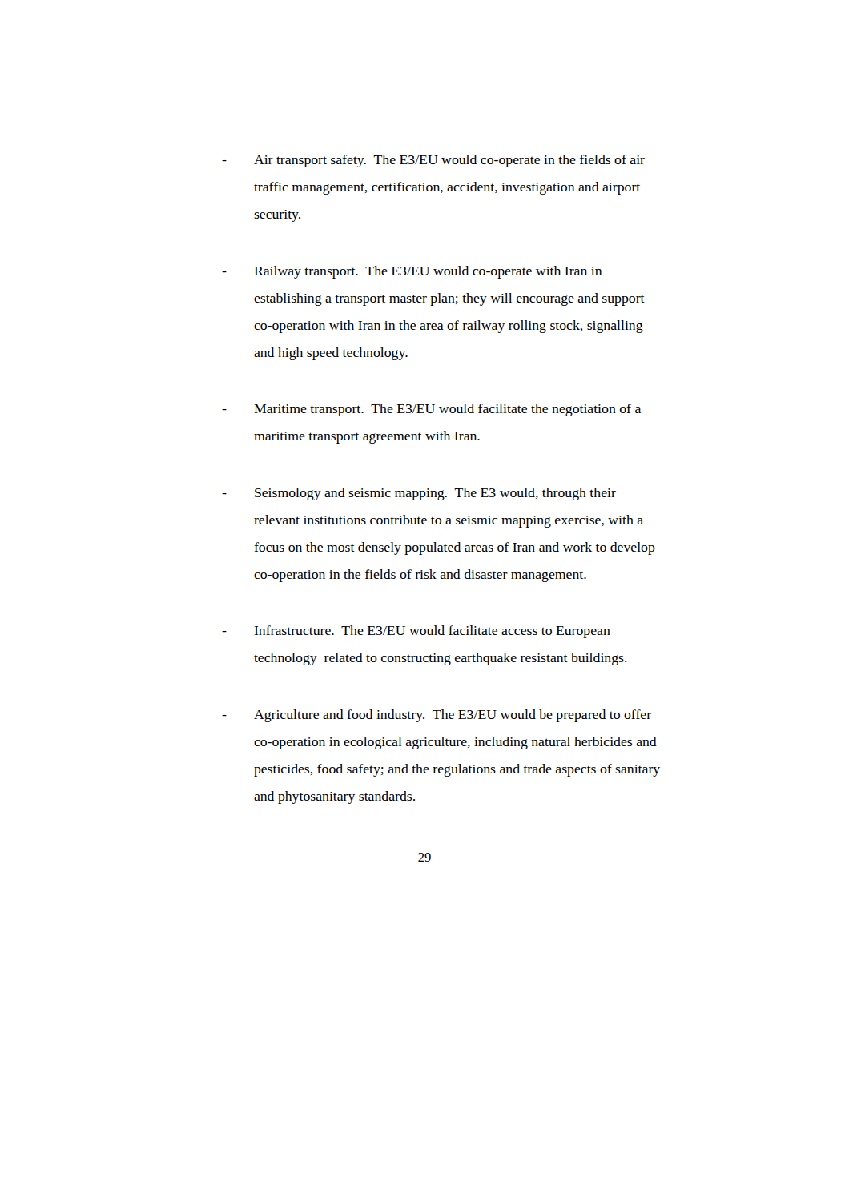Air transport safety. The E3/EU would co-operate in the fields of air traffic management, certification, accident, investigation and airport security.
Railway transport. The E3/EU would co-operate with Iran in establishing a transport master plan; they will encourage and support co-operation with Iran in the area of railway rolling stock, signalling and high speed technology.
Maritime transport. The E3/EU would facilitate the negotiation of a maritime transport agreement with Iran.
Seismology and seismic mapping. The E3 would, through their relevant institutions contribute to a seismic mapping exercise, with a focus on the most densely populated areas of Iran and work to develop co-operation in the fields of risk and disaster management.
Infrastructure. The E3/EU would facilitate access to European technology related to constructing earthquake resistant buildings.
Agriculture and food industry. The E3/EU would be prepared to offer co-operation in ecological agriculture, including natural herbicides and pesticides, food safety; and the regulations and trade aspects of sanitary and phytosanitary standards.
29